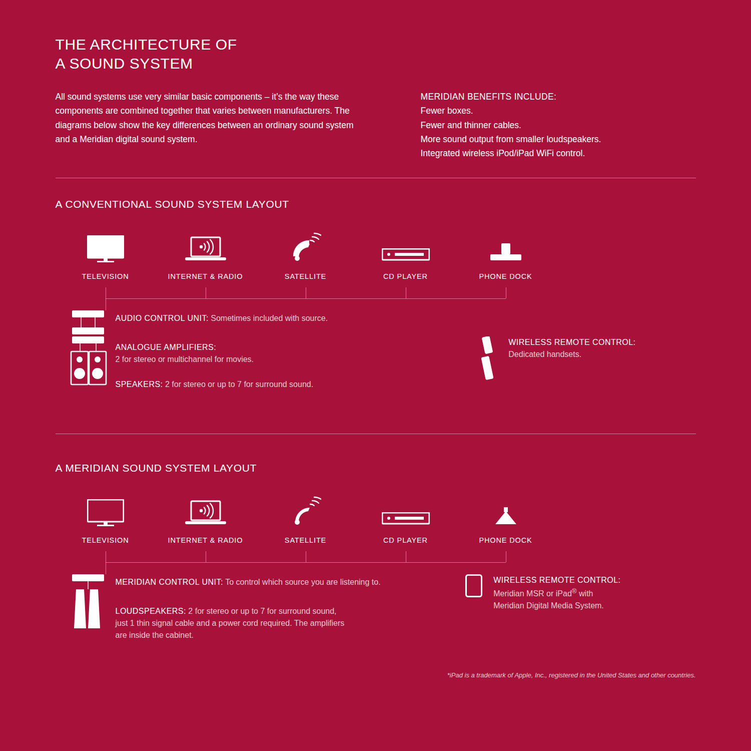The architecture of
a sound system
All sound systems use very similar basic components – it’s the way these components are combined together that varies between manufacturers. The diagrams below show the key differences between an ordinary sound system and a Meridian digital sound system.
Meridian benefits include:
Fewer boxes.
Fewer and thinner cables.
More sound output from smaller loudspeakers.
Integrated wireless iPod/iPad WiFi control.
A conventional sound system layout
Television
Internet & Radio
Satellite
CD Player
Phone Dock
Audio control unit: Sometimes included with source.
Analogue amplifiers:
2 for stereo or multichannel for movies.
Speakers: 2 for stereo or up to 7 for surround sound.
Wireless remote control: Dedicated handsets.
A Meridian sound system layout
Television
Internet & Radio
Satellite
CD Player
Phone Dock
Meridian control unit: To control which source you are listening to.
Loudspeakers: 2 for stereo or up to 7 for surround sound,
just 1 thin signal cable and a power cord required. The amplifiers
are inside the cabinet.
Wireless remote control: Meridian MSR or iPad® with
Meridian Digital Media System.
*iPad is a trademark of Apple, Inc., registered in the United States and other countries.